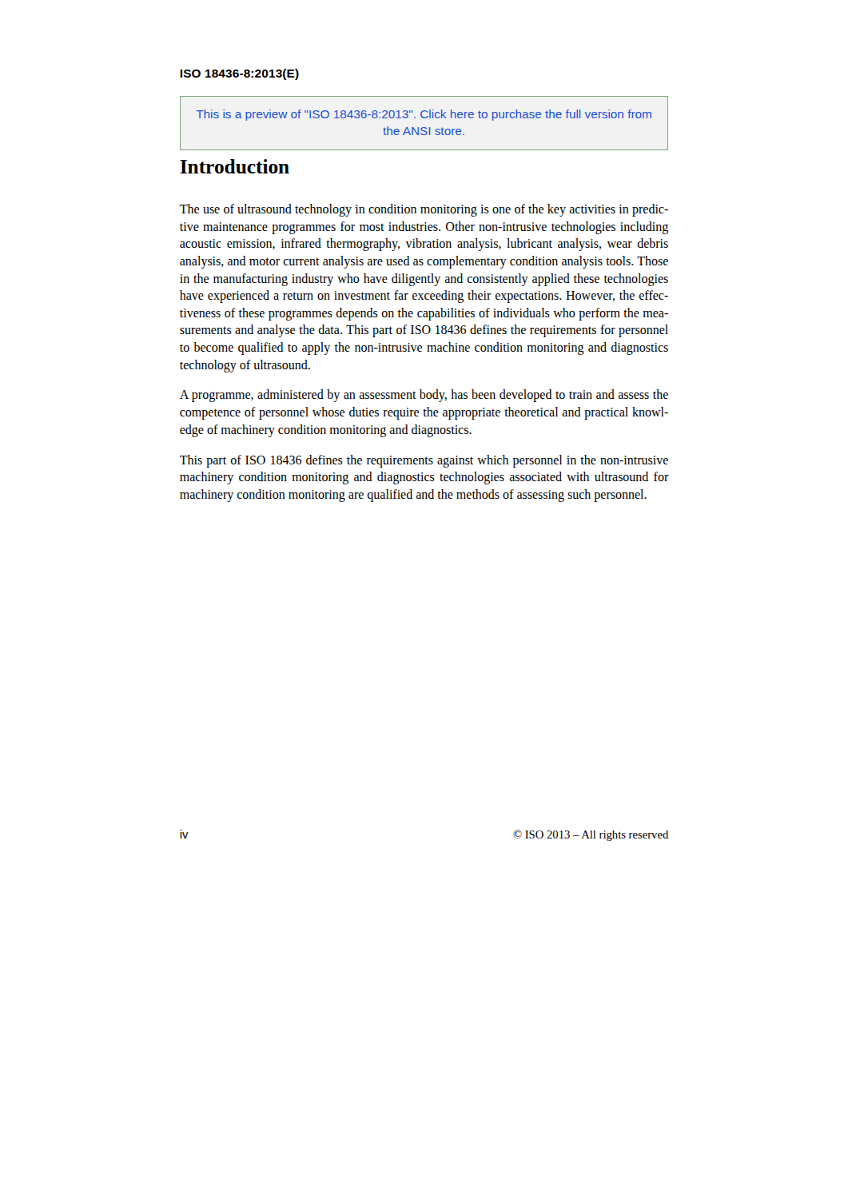ISO 18436-8:2013(E)
This is a preview of "ISO 18436-8:2013". Click here to purchase the full version from the ANSI store.
Introduction
The use of ultrasound technology in condition monitoring is one of the key activities in predictive maintenance programmes for most industries. Other non-intrusive technologies including acoustic emission, infrared thermography, vibration analysis, lubricant analysis, wear debris analysis, and motor current analysis are used as complementary condition analysis tools. Those in the manufacturing industry who have diligently and consistently applied these technologies have experienced a return on investment far exceeding their expectations. However, the effectiveness of these programmes depends on the capabilities of individuals who perform the measurements and analyse the data. This part of ISO 18436 defines the requirements for personnel to become qualified to apply the non-intrusive machine condition monitoring and diagnostics technology of ultrasound.
A programme, administered by an assessment body, has been developed to train and assess the competence of personnel whose duties require the appropriate theoretical and practical knowledge of machinery condition monitoring and diagnostics.
This part of ISO 18436 defines the requirements against which personnel in the non-intrusive machinery condition monitoring and diagnostics technologies associated with ultrasound for machinery condition monitoring are qualified and the methods of assessing such personnel.
iv
© ISO 2013 – All rights reserved